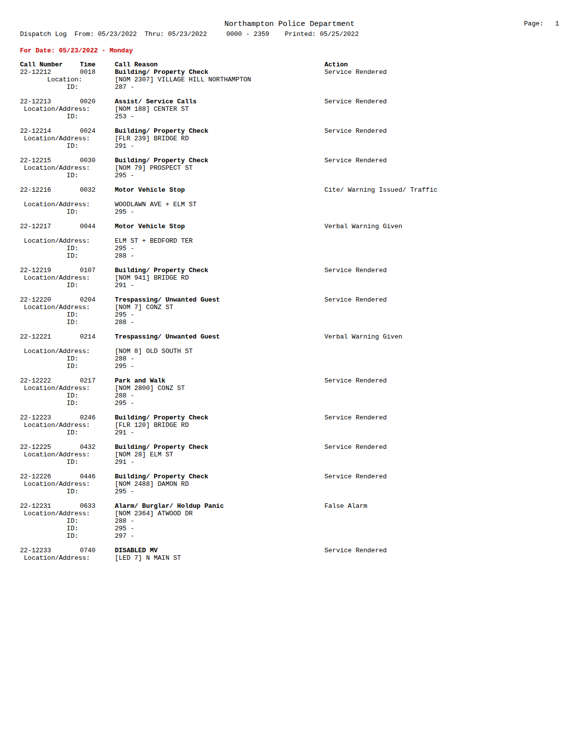Northampton Police Department
Page: 1
Dispatch Log From: 05/23/2022 Thru: 05/23/2022 0000 - 2359 Printed: 05/25/2022
For Date: 05/23/2022 - Monday
| Call Number | Time | Call Reason | Action |
| 22-12212 | 0018 | Building/ Property Check | Service Rendered |
| Location: | [NOM 2307] VILLAGE HILL NORTHAMPTON |
| ID: | 287 - |
| 22-12213 | 0020 | Assist/ Service Calls | Service Rendered |
| Location/Address: | [NOM 188] CENTER ST |
| ID: | 253 - |
| 22-12214 | 0024 | Building/ Property Check | Service Rendered |
| Location/Address: | [FLR 239] BRIDGE RD |
| ID: | 291 - |
| 22-12215 | 0030 | Building/ Property Check | Service Rendered |
| Location/Address: | [NOM 79] PROSPECT ST |
| ID: | 295 - |
| 22-12216 | 0032 | Motor Vehicle Stop | Cite/ Warning Issued/ Traffic |
| Location/Address: | WOODLAWN AVE + ELM ST |
| ID: | 295 - |
| 22-12217 | 0044 | Motor Vehicle Stop | Verbal Warning Given |
| Location/Address: | ELM ST + BEDFORD TER |
| ID: | 295 - |
| ID: | 288 - |
| 22-12219 | 0107 | Building/ Property Check | Service Rendered |
| Location/Address: | [NOM 941] BRIDGE RD |
| ID: | 291 - |
| 22-12220 | 0204 | Trespassing/ Unwanted Guest | Service Rendered |
| Location/Address: | [NOM 7] CONZ ST |
| ID: | 295 - |
| ID: | 288 - |
| 22-12221 | 0214 | Trespassing/ Unwanted Guest | Verbal Warning Given |
| Location/Address: | [NOM 8] OLD SOUTH ST |
| ID: | 288 - |
| ID: | 295 - |
| 22-12222 | 0217 | Park and Walk | Service Rendered |
| Location/Address: | [NOM 2800] CONZ ST |
| ID: | 288 - |
| ID: | 295 - |
| 22-12223 | 0246 | Building/ Property Check | Service Rendered |
| Location/Address: | [FLR 120] BRIDGE RD |
| ID: | 291 - |
| 22-12225 | 0432 | Building/ Property Check | Service Rendered |
| Location/Address: | [NOM 28] ELM ST |
| ID: | 291 - |
| 22-12226 | 0446 | Building/ Property Check | Service Rendered |
| Location/Address: | [NOM 2488] DAMON RD |
| ID: | 295 - |
| 22-12231 | 0633 | Alarm/ Burglar/ Holdup Panic | False Alarm |
| Location/Address: | [NOM 2364] ATWOOD DR |
| ID: | 288 - |
| ID: | 295 - |
| ID: | 297 - |
| 22-12233 | 0740 | DISABLED MV | Service Rendered |
| Location/Address: | [LED 7] N MAIN ST |